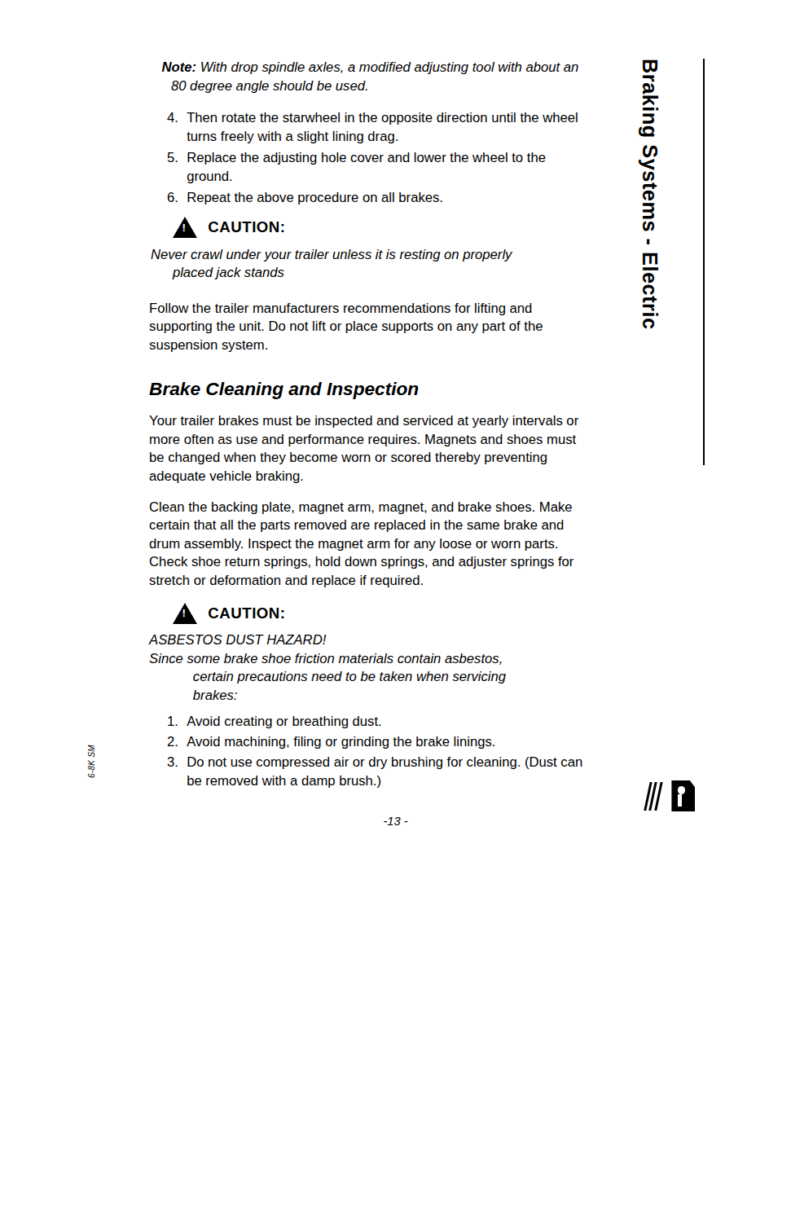Braking Systems - Electric
Note: With drop spindle axles, a modified adjusting tool with about an 80 degree angle should be used.
Then rotate the starwheel in the opposite direction until the wheel turns freely with a slight lining drag.
Replace the adjusting hole cover and lower the wheel to the ground.
Repeat the above procedure on all brakes.
CAUTION:
Never crawl under your trailer unless it is resting on properlyplaced jack stands
Follow the trailer manufacturers recommendations for lifting and supporting the unit. Do not lift or place supports on any part of the suspension system.
Brake Cleaning and Inspection
Your trailer brakes must be inspected and serviced at yearly intervals or more often as use and performance requires. Magnets and shoes must be changed when they become worn or scored thereby preventing adequate vehicle braking.
Clean the backing plate, magnet arm, magnet, and brake shoes. Make certain that all the parts removed are replaced in the same brake and drum assembly. Inspect the magnet arm for any loose or worn parts. Check shoe return springs, hold down springs, and adjuster springs for stretch or deformation and replace if required.
CAUTION:
ASBESTOS DUST HAZARD!
Since some brake shoe friction materials contain asbestos, certain precautions need to be taken when servicing brakes:
Avoid creating or breathing dust.
Avoid machining, filing or grinding the brake linings.
Do not use compressed air or dry brushing for cleaning. (Dust can be removed with a damp brush.)
6-8K SM
-13 -